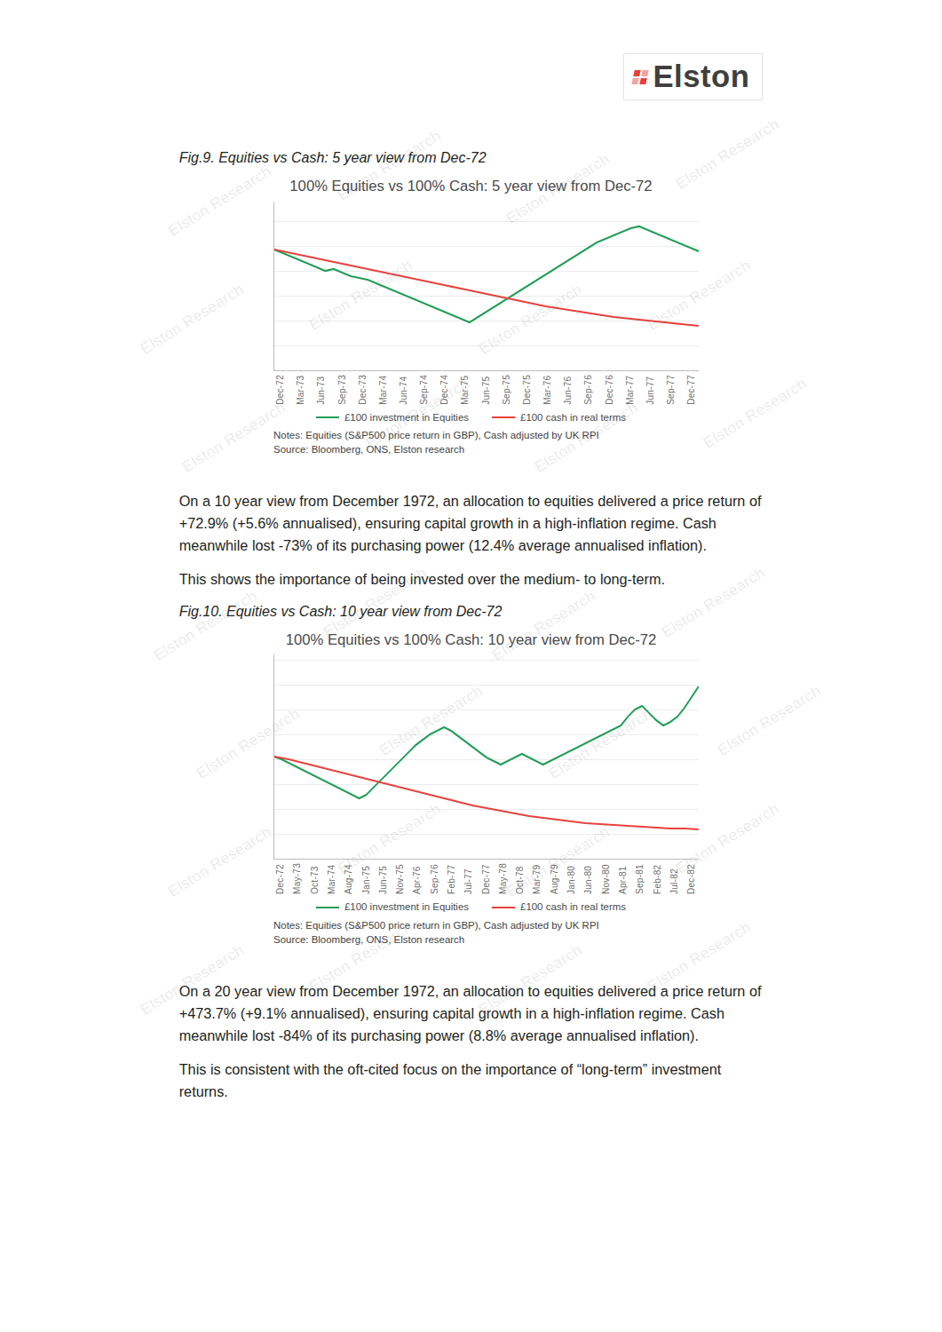Elston
Fig.9. Equities vs Cash: 5 year view from Dec-72
100% Equities vs 100% Cash: 5 year view from Dec-72
140 120 100 80 60 40 20 0
Dec-72 Mar-73 Jun-73 Sep-73 Dec-73 Mar-74 Jun-74 Sep-74 Dec-74 Mar-75 Jun-75 Sep-75 Dec-75 Mar-76 Jun-76 Sep-76 Dec-76 Mar-77 Jun-77 Sep-77 Dec-77
£100 investment in Equities £100 cash in real terms
Notes: Equities (S&P500 price return in GBP), Cash adjusted by UK RPI
Source: Bloomberg, ONS, Elston research
On a 10 year view from December 1972, an allocation to equities delivered a price return of +72.9% (+5.6% annualised), ensuring capital growth in a high-inflation regime. Cash meanwhile lost -73% of its purchasing power (12.4% average annualised inflation).
This shows the importance of being invested over the medium- to long-term.
Fig.10. Equities vs Cash: 10 year view from Dec-72
100% Equities vs 100% Cash: 10 year view from Dec-72
200 180 160 140 120 100 80 60 40 20 0
Dec-72 May-73 Oct-73 Mar-74 Aug-74 Jan-75 Jun-75 Nov-75 Apr-76 Sep-76 Feb-77 Jul-77 Dec-77 May-78 Oct-78 Mar-79 Aug-79 Jan-80 Jun-80 Nov-80 Apr-81 Sep-81 Feb-82 Jul-82 Dec-82
£100 investment in Equities £100 cash in real terms
Notes: Equities (S&P500 price return in GBP), Cash adjusted by UK RPI
Source: Bloomberg, ONS, Elston research
On a 20 year view from December 1972, an allocation to equities delivered a price return of +473.7% (+9.1% annualised), ensuring capital growth in a high-inflation regime. Cash meanwhile lost -84% of its purchasing power (8.8% average annualised inflation).
This is consistent with the oft-cited focus on the importance of “long-term” investment returns.
Elston Research Elston Research Elston Research Elston Research Elston Research Elston Research Elston Research Elston Research Elston Research Elston Research Elston Research Elston Research Elston Research Elston Research Elston Research Elston Research Elston Research Elston Research Elston Research Elston Research Elston Research Elston Research Elston Research Elston Research Elston Research Elston Research Elston Research Elston Research